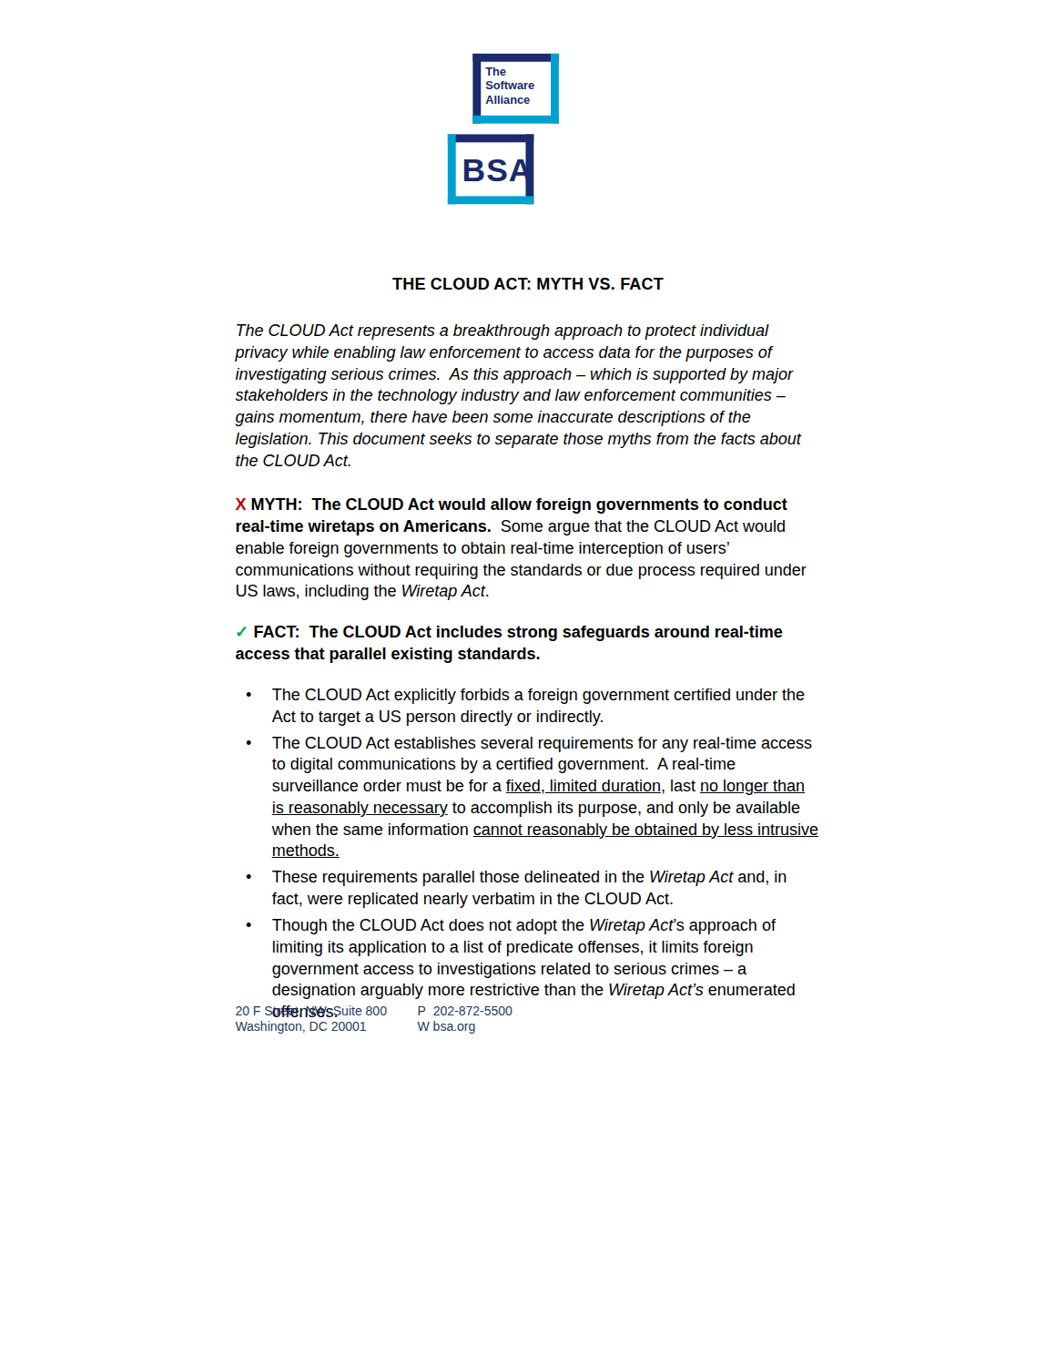The Software Alliance BSA
THE CLOUD ACT: MYTH VS. FACT
The CLOUD Act represents a breakthrough approach to protect individual privacy while enabling law enforcement to access data for the purposes of investigating serious crimes. As this approach – which is supported by major stakeholders in the technology industry and law enforcement communities – gains momentum, there have been some inaccurate descriptions of the legislation. This document seeks to separate those myths from the facts about the CLOUD Act.
X MYTH: The CLOUD Act would allow foreign governments to conduct real-time wiretaps on Americans. Some argue that the CLOUD Act would enable foreign governments to obtain real-time interception of users’ communications without requiring the standards or due process required under US laws, including the Wiretap Act.
✓ FACT: The CLOUD Act includes strong safeguards around real-time access that parallel existing standards.
The CLOUD Act explicitly forbids a foreign government certified under the Act to target a US person directly or indirectly.
The CLOUD Act establishes several requirements for any real-time access to digital communications by a certified government. A real-time surveillance order must be for a fixed, limited duration, last no longer than is reasonably necessary to accomplish its purpose, and only be available when the same information cannot reasonably be obtained by less intrusive methods.
These requirements parallel those delineated in the Wiretap Act and, in fact, were replicated nearly verbatim in the CLOUD Act.
Though the CLOUD Act does not adopt the Wiretap Act’s approach of limiting its application to a list of predicate offenses, it limits foreign government access to investigations related to serious crimes – a designation arguably more restrictive than the Wiretap Act’s enumerated offenses.
| 20 F Street, NW, Suite 800 | P 202-872-5500 |
| Washington, DC 20001 | W bsa.org |